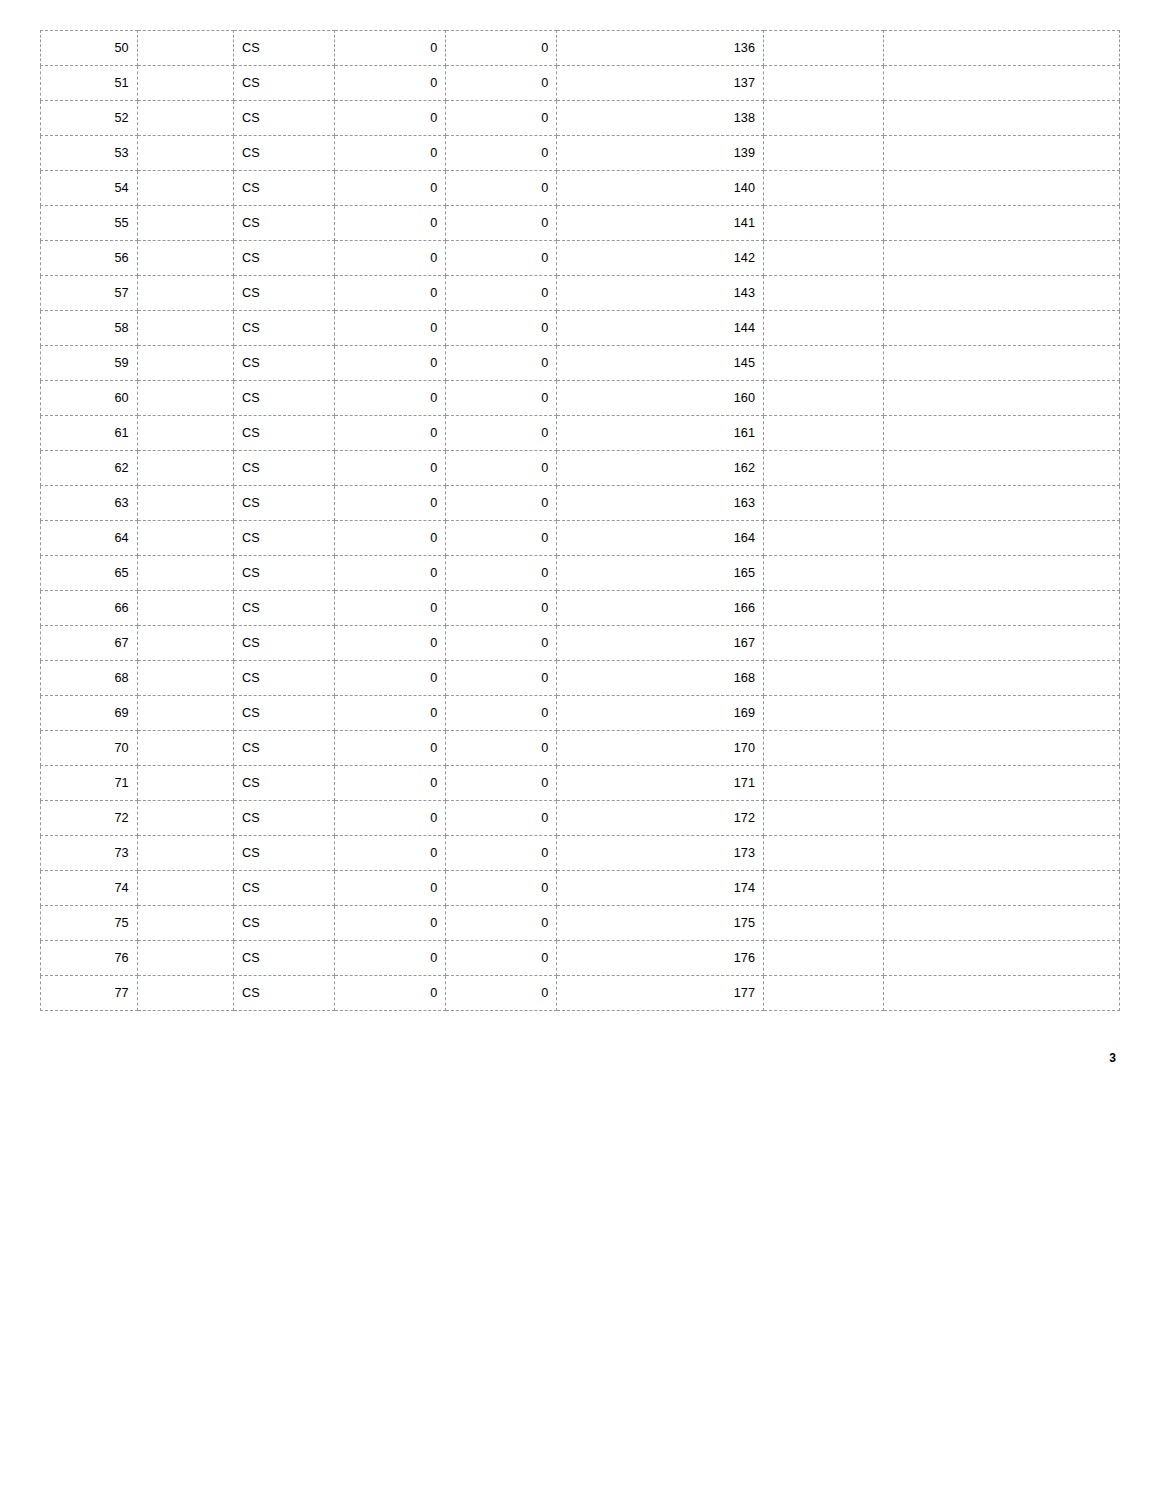| 50 | | CS | 0 | 0 | 136 | | |
| 51 | | CS | 0 | 0 | 137 | | |
| 52 | | CS | 0 | 0 | 138 | | |
| 53 | | CS | 0 | 0 | 139 | | |
| 54 | | CS | 0 | 0 | 140 | | |
| 55 | | CS | 0 | 0 | 141 | | |
| 56 | | CS | 0 | 0 | 142 | | |
| 57 | | CS | 0 | 0 | 143 | | |
| 58 | | CS | 0 | 0 | 144 | | |
| 59 | | CS | 0 | 0 | 145 | | |
| 60 | | CS | 0 | 0 | 160 | | |
| 61 | | CS | 0 | 0 | 161 | | |
| 62 | | CS | 0 | 0 | 162 | | |
| 63 | | CS | 0 | 0 | 163 | | |
| 64 | | CS | 0 | 0 | 164 | | |
| 65 | | CS | 0 | 0 | 165 | | |
| 66 | | CS | 0 | 0 | 166 | | |
| 67 | | CS | 0 | 0 | 167 | | |
| 68 | | CS | 0 | 0 | 168 | | |
| 69 | | CS | 0 | 0 | 169 | | |
| 70 | | CS | 0 | 0 | 170 | | |
| 71 | | CS | 0 | 0 | 171 | | |
| 72 | | CS | 0 | 0 | 172 | | |
| 73 | | CS | 0 | 0 | 173 | | |
| 74 | | CS | 0 | 0 | 174 | | |
| 75 | | CS | 0 | 0 | 175 | | |
| 76 | | CS | 0 | 0 | 176 | | |
| 77 | | CS | 0 | 0 | 177 | | |
3